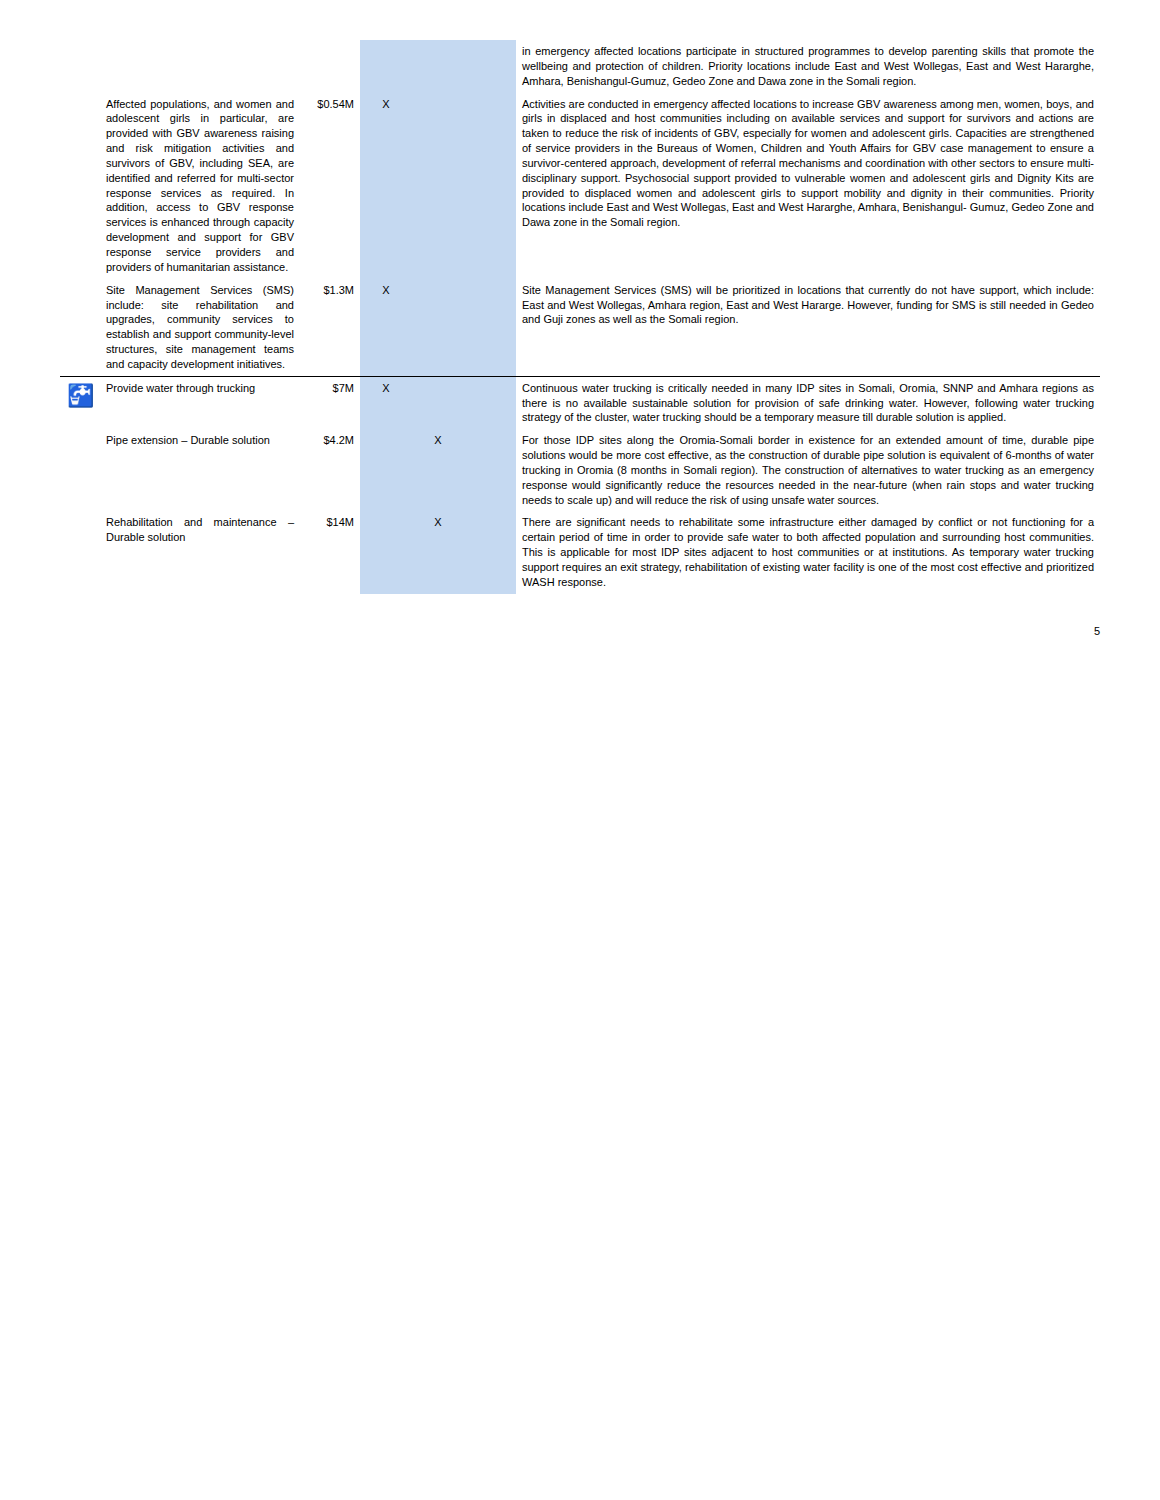| | | | | | | in emergency affected locations participate in structured programmes to develop parenting skills that promote the wellbeing and protection of children. Priority locations include East and West Wollegas, East and West Hararghe, Amhara, Benishangul-Gumuz, Gedeo Zone and Dawa zone in the Somali region. |
| | Affected populations, and women and adolescent girls in particular, are provided with GBV awareness raising and risk mitigation activities and survivors of GBV, including SEA, are identified and referred for multi-sector response services as required. In addition, access to GBV response services is enhanced through capacity development and support for GBV response service providers and providers of humanitarian assistance. | $0.54M | X | | | Activities are conducted in emergency affected locations to increase GBV awareness among men, women, boys, and girls in displaced and host communities including on available services and support for survivors and actions are taken to reduce the risk of incidents of GBV, especially for women and adolescent girls. Capacities are strengthened of service providers in the Bureaus of Women, Children and Youth Affairs for GBV case management to ensure a survivor-centered approach, development of referral mechanisms and coordination with other sectors to ensure multi-disciplinary support. Psychosocial support provided to vulnerable women and adolescent girls and Dignity Kits are provided to displaced women and adolescent girls to support mobility and dignity in their communities. Priority locations include East and West Wollegas, East and West Hararghe, Amhara, Benishangul- Gumuz, Gedeo Zone and Dawa zone in the Somali region. |
| | Site Management Services (SMS) include: site rehabilitation and upgrades, community services to establish and support community-level structures, site management teams and capacity development initiatives. | $1.3M | X | | | Site Management Services (SMS) will be prioritized in locations that currently do not have support, which include: East and West Wollegas, Amhara region, East and West Hararge. However, funding for SMS is still needed in Gedeo and Guji zones as well as the Somali region. |
| 🚰 | Provide water through trucking | $7M | X | | | Continuous water trucking is critically needed in many IDP sites in Somali, Oromia, SNNP and Amhara regions as there is no available sustainable solution for provision of safe drinking water. However, following water trucking strategy of the cluster, water trucking should be a temporary measure till durable solution is applied. |
| | Pipe extension – Durable solution | $4.2M | | X | | For those IDP sites along the Oromia-Somali border in existence for an extended amount of time, durable pipe solutions would be more cost effective, as the construction of durable pipe solution is equivalent of 6-months of water trucking in Oromia (8 months in Somali region). The construction of alternatives to water trucking as an emergency response would significantly reduce the resources needed in the near-future (when rain stops and water trucking needs to scale up) and will reduce the risk of using unsafe water sources. |
| | Rehabilitation and maintenance – Durable solution | $14M | | X | | There are significant needs to rehabilitate some infrastructure either damaged by conflict or not functioning for a certain period of time in order to provide safe water to both affected population and surrounding host communities. This is applicable for most IDP sites adjacent to host communities or at institutions. As temporary water trucking support requires an exit strategy, rehabilitation of existing water facility is one of the most cost effective and prioritized WASH response. |
5